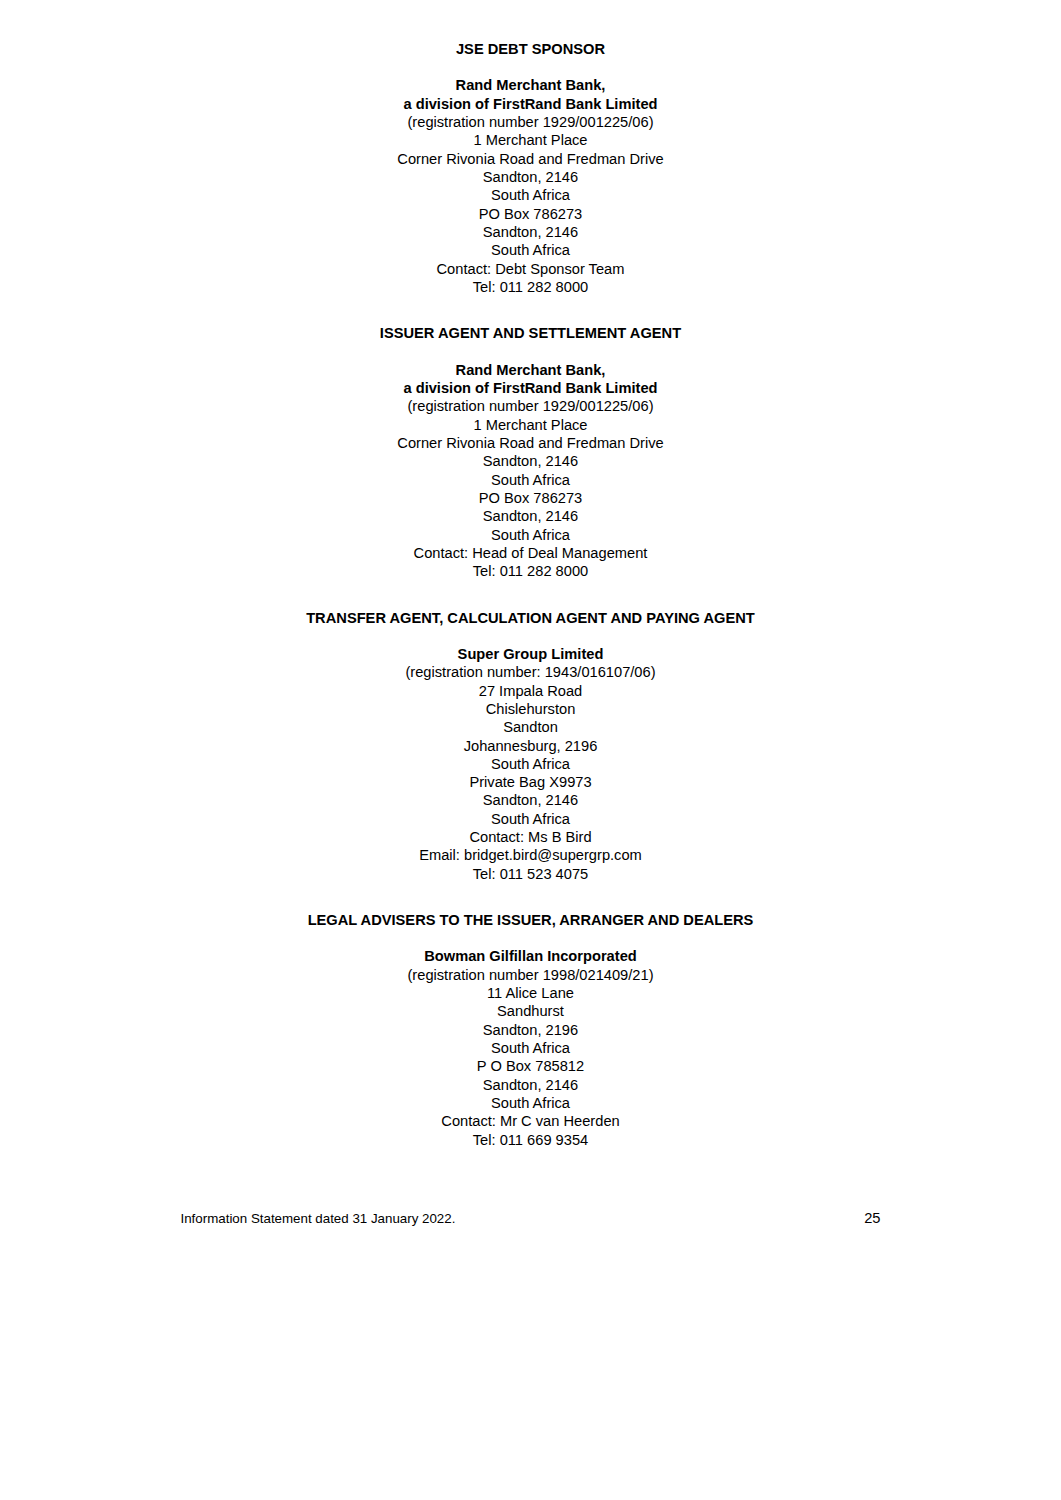JSE DEBT SPONSOR
Rand Merchant Bank, a division of FirstRand Bank Limited (registration number 1929/001225/06) 1 Merchant Place Corner Rivonia Road and Fredman Drive Sandton, 2146 South Africa PO Box 786273 Sandton, 2146 South Africa Contact: Debt Sponsor Team Tel: 011 282 8000
ISSUER AGENT AND SETTLEMENT AGENT
Rand Merchant Bank, a division of FirstRand Bank Limited (registration number 1929/001225/06) 1 Merchant Place Corner Rivonia Road and Fredman Drive Sandton, 2146 South Africa PO Box 786273 Sandton, 2146 South Africa Contact: Head of Deal Management Tel: 011 282 8000
TRANSFER AGENT, CALCULATION AGENT AND PAYING AGENT
Super Group Limited (registration number: 1943/016107/06) 27 Impala Road Chislehurston Sandton Johannesburg, 2196 South Africa Private Bag X9973 Sandton, 2146 South Africa Contact: Ms B Bird Email: bridget.bird@supergrp.com Tel: 011 523 4075
LEGAL ADVISERS TO THE ISSUER, ARRANGER AND DEALERS
Bowman Gilfillan Incorporated (registration number 1998/021409/21) 11 Alice Lane Sandhurst Sandton, 2196 South Africa P O Box 785812 Sandton, 2146 South Africa Contact: Mr C van Heerden Tel: 011 669 9354
Information Statement dated 31 January 2022.
25